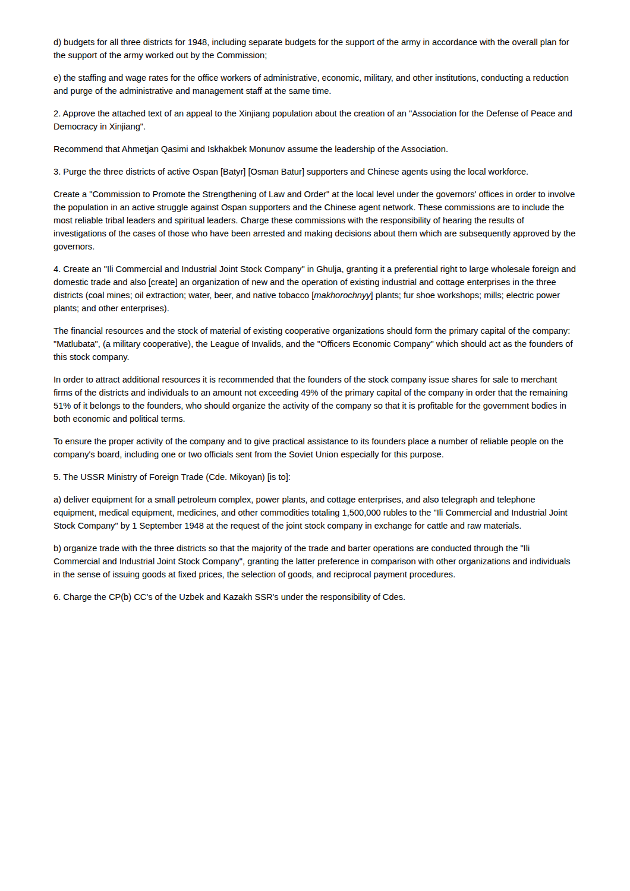d) budgets for all three districts for 1948, including separate budgets for the support of the army in accordance with the overall plan for the support of the army worked out by the Commission;
e) the staffing and wage rates for the office workers of administrative, economic, military, and other institutions, conducting a reduction and purge of the administrative and management staff at the same time.
2. Approve the attached text of an appeal to the Xinjiang population about the creation of an "Association for the Defense of Peace and Democracy in Xinjiang".
Recommend that Ahmetjan Qasimi and Iskhakbek Monunov assume the leadership of the Association.
3. Purge the three districts of active Ospan [Batyr] [Osman Batur] supporters and Chinese agents using the local workforce.
Create a "Commission to Promote the Strengthening of Law and Order" at the local level under the governors' offices in order to involve the population in an active struggle against Ospan supporters and the Chinese agent network. These commissions are to include the most reliable tribal leaders and spiritual leaders. Charge these commissions with the responsibility of hearing the results of investigations of the cases of those who have been arrested and making decisions about them which are subsequently approved by the governors.
4. Create an "Ili Commercial and Industrial Joint Stock Company" in Ghulja, granting it a preferential right to large wholesale foreign and domestic trade and also [create] an organization of new and the operation of existing industrial and cottage enterprises in the three districts (coal mines; oil extraction; water, beer, and native tobacco [makhorochnyy] plants; fur shoe workshops; mills; electric power plants; and other enterprises).
The financial resources and the stock of material of existing cooperative organizations should form the primary capital of the company: "Matlubata", (a military cooperative), the League of Invalids, and the "Officers Economic Company" which should act as the founders of this stock company.
In order to attract additional resources it is recommended that the founders of the stock company issue shares for sale to merchant firms of the districts and individuals to an amount not exceeding 49% of the primary capital of the company in order that the remaining 51% of it belongs to the founders, who should organize the activity of the company so that it is profitable for the government bodies in both economic and political terms.
To ensure the proper activity of the company and to give practical assistance to its founders place a number of reliable people on the company's board, including one or two officials sent from the Soviet Union especially for this purpose.
5. The USSR Ministry of Foreign Trade (Cde. Mikoyan) [is to]:
a) deliver equipment for a small petroleum complex, power plants, and cottage enterprises, and also telegraph and telephone equipment, medical equipment, medicines, and other commodities totaling 1,500,000 rubles to the "Ili Commercial and Industrial Joint Stock Company" by 1 September 1948 at the request of the joint stock company in exchange for cattle and raw materials.
b) organize trade with the three districts so that the majority of the trade and barter operations are conducted through the "Ili Commercial and Industrial Joint Stock Company", granting the latter preference in comparison with other organizations and individuals in the sense of issuing goods at fixed prices, the selection of goods, and reciprocal payment procedures.
6. Charge the CP(b) CC's of the Uzbek and Kazakh SSR's under the responsibility of Cdes.